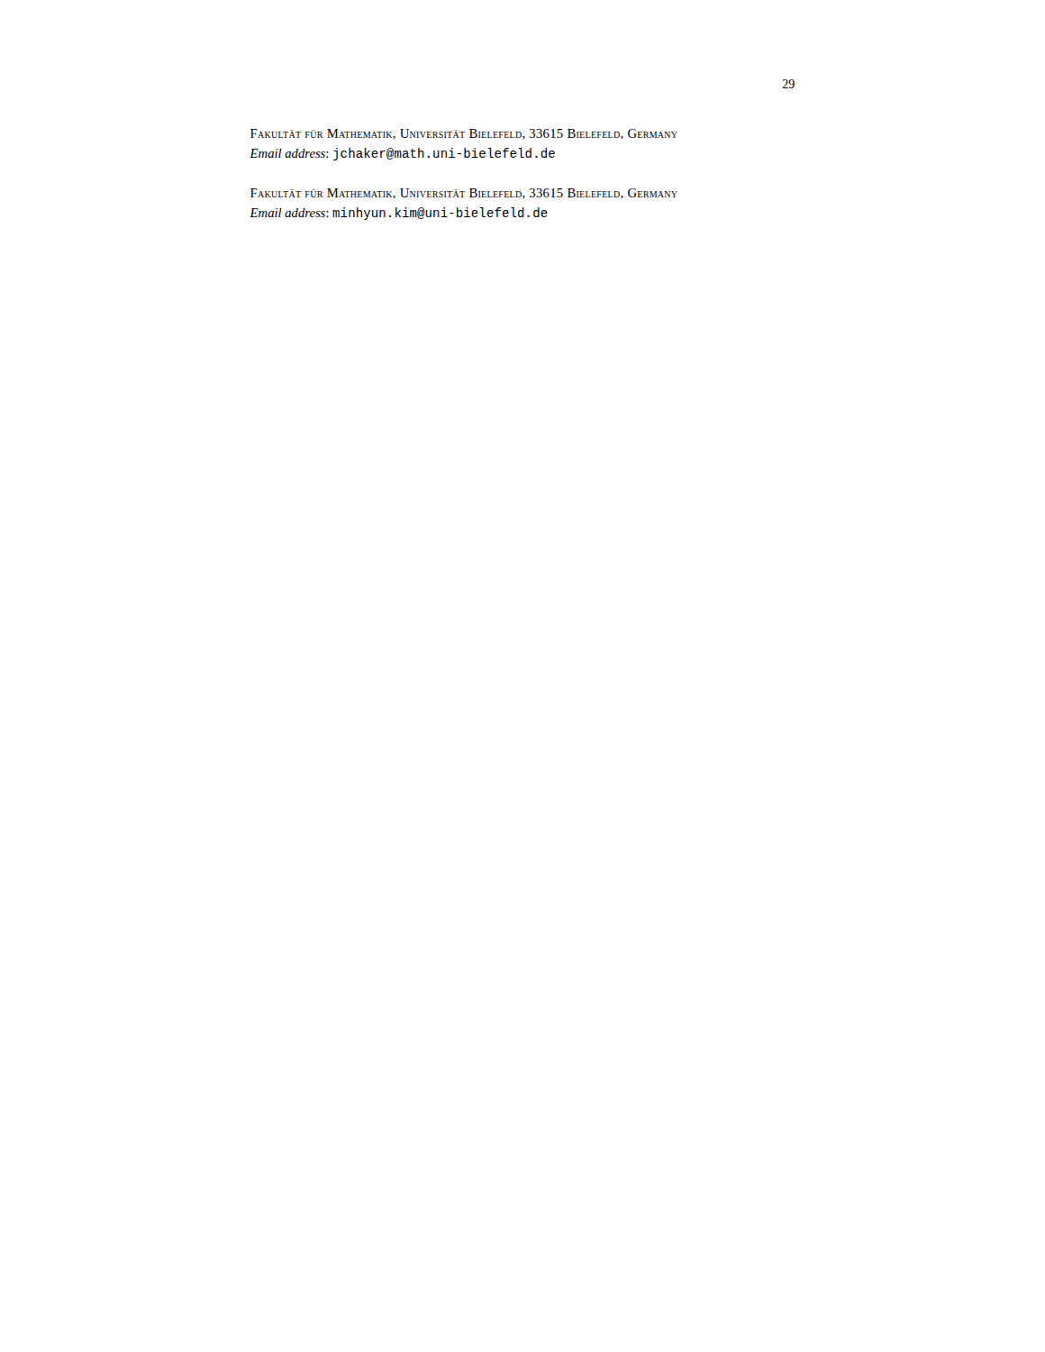29
Fakultät für Mathematik, Universität Bielefeld, 33615 Bielefeld, Germany
Email address: jchaker@math.uni-bielefeld.de
Fakultät für Mathematik, Universität Bielefeld, 33615 Bielefeld, Germany
Email address: minhyun.kim@uni-bielefeld.de